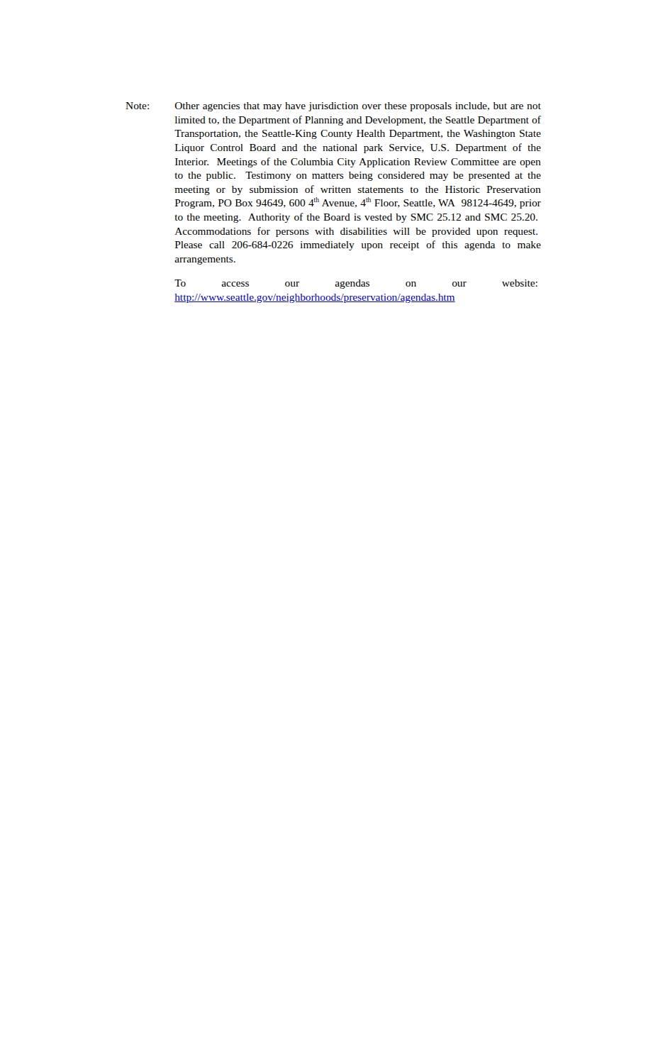Note:
Other agencies that may have jurisdiction over these proposals include, but are not limited to, the Department of Planning and Development, the Seattle Department of Transportation, the Seattle-King County Health Department, the Washington State Liquor Control Board and the national park Service, U.S. Department of the Interior. Meetings of the Columbia City Application Review Committee are open to the public. Testimony on matters being considered may be presented at the meeting or by submission of written statements to the Historic Preservation Program, PO Box 94649, 600 4th Avenue, 4th Floor, Seattle, WA 98124-4649, prior to the meeting. Authority of the Board is vested by SMC 25.12 and SMC 25.20. Accommodations for persons with disabilities will be provided upon request. Please call 206-684-0226 immediately upon receipt of this agenda to make arrangements.
To access our agendas on our website: http://www.seattle.gov/neighborhoods/preservation/agendas.htm